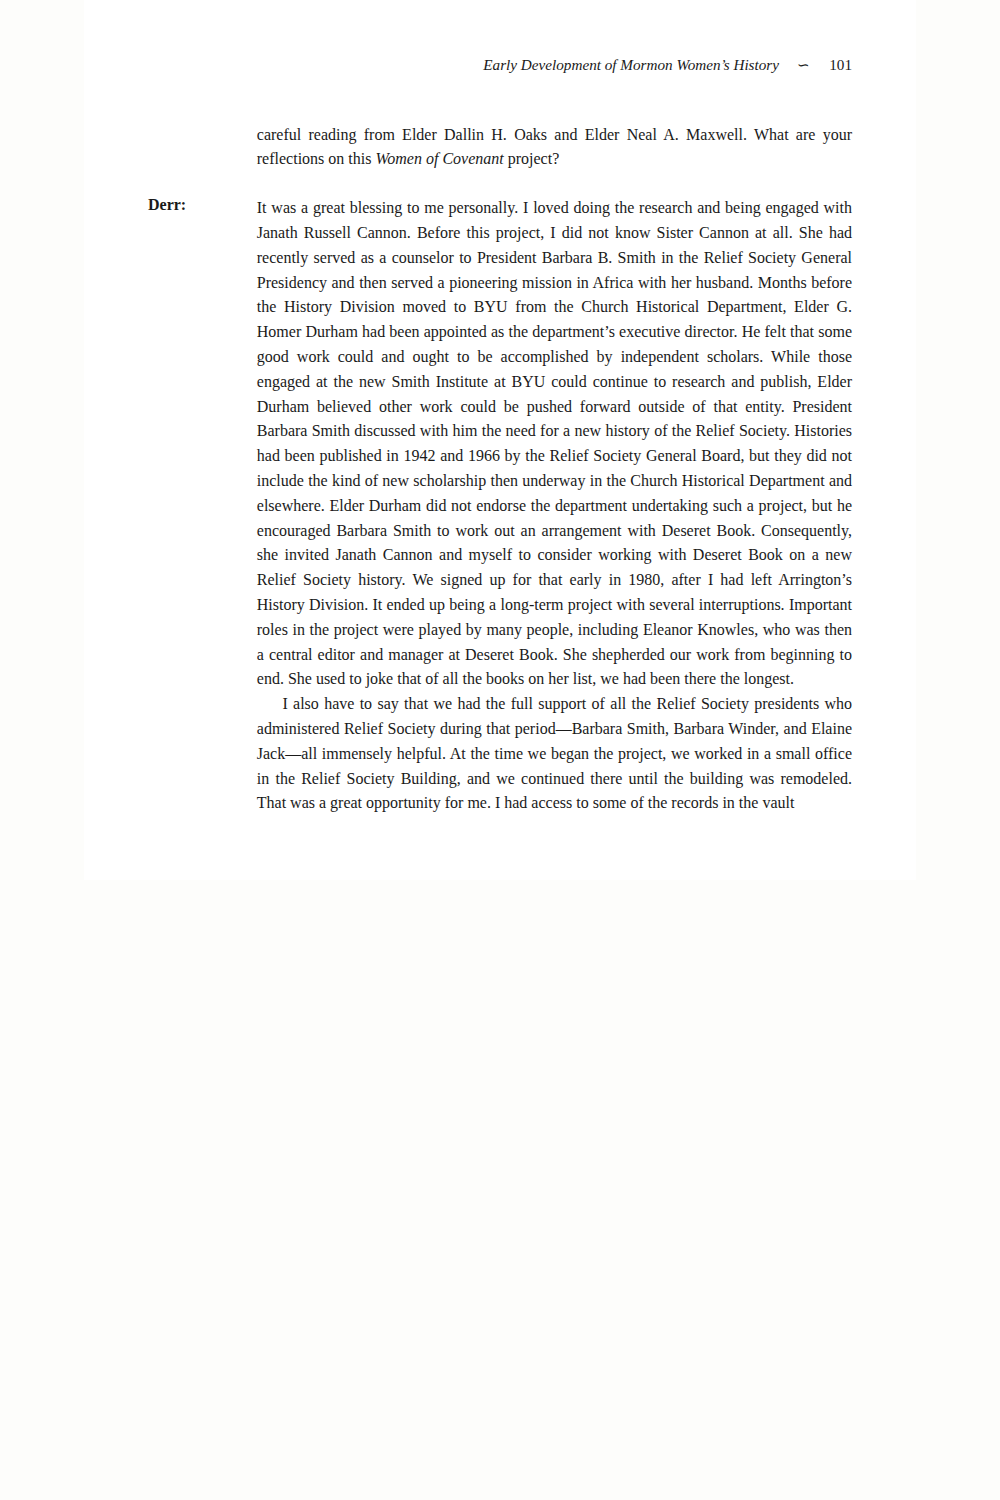Early Development of Mormon Women’s History ∽ 101
careful reading from Elder Dallin H. Oaks and Elder Neal A. Maxwell. What are your reflections on this Women of Covenant project?
Derr:
It was a great blessing to me personally. I loved doing the research and being engaged with Janath Russell Cannon. Before this project, I did not know Sister Cannon at all. She had recently served as a counselor to President Barbara B. Smith in the Relief Society General Presidency and then served a pioneering mission in Africa with her husband. Months before the History Division moved to BYU from the Church Historical Department, Elder G. Homer Durham had been appointed as the department’s executive director. He felt that some good work could and ought to be accomplished by independent scholars. While those engaged at the new Smith Institute at BYU could continue to research and publish, Elder Durham believed other work could be pushed forward outside of that entity. President Barbara Smith discussed with him the need for a new history of the Relief Society. Histories had been published in 1942 and 1966 by the Relief Society General Board, but they did not include the kind of new scholarship then underway in the Church Historical Department and elsewhere. Elder Durham did not endorse the department undertaking such a project, but he encouraged Barbara Smith to work out an arrangement with Deseret Book. Consequently, she invited Janath Cannon and myself to consider working with Deseret Book on a new Relief Society history. We signed up for that early in 1980, after I had left Arrington’s History Division. It ended up being a long-term project with several interruptions. Important roles in the project were played by many people, including Eleanor Knowles, who was then a central editor and manager at Deseret Book. She shepherded our work from beginning to end. She used to joke that of all the books on her list, we had been there the longest.
I also have to say that we had the full support of all the Relief Society presidents who administered Relief Society during that period—Barbara Smith, Barbara Winder, and Elaine Jack—all immensely helpful. At the time we began the project, we worked in a small office in the Relief Society Building, and we continued there until the building was remodeled. That was a great opportunity for me. I had access to some of the records in the vault